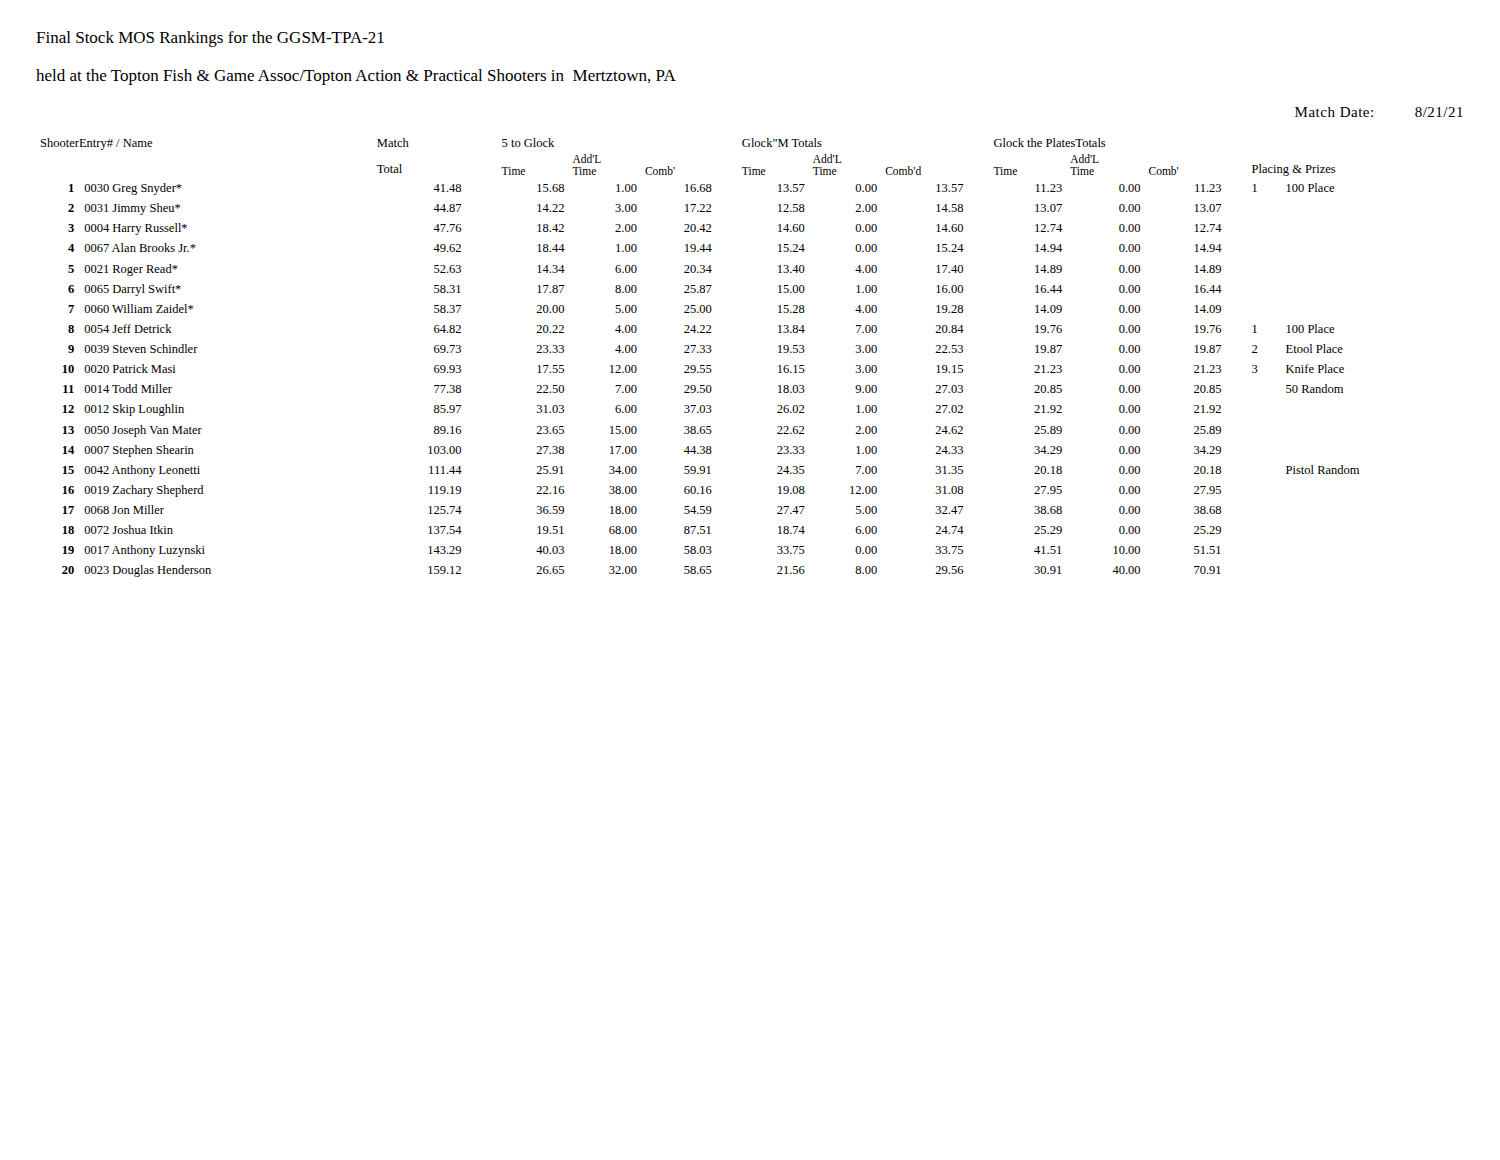Final Stock MOS Rankings for the GGSM-TPA-21
held at the Topton Fish & Game Assoc/Topton Action & Practical Shooters in Mertztown, PA
Match Date: 8/21/21
| ShooterEntry# / Name | Match | | 5 to Glock | | Glock"M Totals | | Glock the PlatesTotals | | |
| --- | --- | --- | --- | --- | --- | --- | --- | --- | --- |
| | | Total | | Time | Add'L Time | Comb' | | Time | Add'L Time | Comb'd | | Time | Add'L Time | Comb' | | Placing & Prizes |
| 1 | 0030 Greg Snyder* | 41.48 | | 15.68 | 1.00 | 16.68 | | 13.57 | 0.00 | 13.57 | | 11.23 | 0.00 | 11.23 | | 1 | 100 Place | |
| 2 | 0031 Jimmy Sheu* | 44.87 | | 14.22 | 3.00 | 17.22 | | 12.58 | 2.00 | 14.58 | | 13.07 | 0.00 | 13.07 | | | | |
| 3 | 0004 Harry Russell* | 47.76 | | 18.42 | 2.00 | 20.42 | | 14.60 | 0.00 | 14.60 | | 12.74 | 0.00 | 12.74 | | | | |
| 4 | 0067 Alan Brooks Jr.* | 49.62 | | 18.44 | 1.00 | 19.44 | | 15.24 | 0.00 | 15.24 | | 14.94 | 0.00 | 14.94 | | | | |
| 5 | 0021 Roger Read* | 52.63 | | 14.34 | 6.00 | 20.34 | | 13.40 | 4.00 | 17.40 | | 14.89 | 0.00 | 14.89 | | | | |
| 6 | 0065 Darryl Swift* | 58.31 | | 17.87 | 8.00 | 25.87 | | 15.00 | 1.00 | 16.00 | | 16.44 | 0.00 | 16.44 | | | | |
| 7 | 0060 William Zaidel* | 58.37 | | 20.00 | 5.00 | 25.00 | | 15.28 | 4.00 | 19.28 | | 14.09 | 0.00 | 14.09 | | | | |
| 8 | 0054 Jeff Detrick | 64.82 | | 20.22 | 4.00 | 24.22 | | 13.84 | 7.00 | 20.84 | | 19.76 | 0.00 | 19.76 | | 1 | 100 Place | |
| 9 | 0039 Steven Schindler | 69.73 | | 23.33 | 4.00 | 27.33 | | 19.53 | 3.00 | 22.53 | | 19.87 | 0.00 | 19.87 | | 2 | Etool Place | |
| 10 | 0020 Patrick Masi | 69.93 | | 17.55 | 12.00 | 29.55 | | 16.15 | 3.00 | 19.15 | | 21.23 | 0.00 | 21.23 | | 3 | Knife Place | |
| 11 | 0014 Todd Miller | 77.38 | | 22.50 | 7.00 | 29.50 | | 18.03 | 9.00 | 27.03 | | 20.85 | 0.00 | 20.85 | | | 50 Random | |
| 12 | 0012 Skip Loughlin | 85.97 | | 31.03 | 6.00 | 37.03 | | 26.02 | 1.00 | 27.02 | | 21.92 | 0.00 | 21.92 | | | | |
| 13 | 0050 Joseph Van Mater | 89.16 | | 23.65 | 15.00 | 38.65 | | 22.62 | 2.00 | 24.62 | | 25.89 | 0.00 | 25.89 | | | | |
| 14 | 0007 Stephen Shearin | 103.00 | | 27.38 | 17.00 | 44.38 | | 23.33 | 1.00 | 24.33 | | 34.29 | 0.00 | 34.29 | | | | |
| 15 | 0042 Anthony Leonetti | 111.44 | | 25.91 | 34.00 | 59.91 | | 24.35 | 7.00 | 31.35 | | 20.18 | 0.00 | 20.18 | | | Pistol Random | |
| 16 | 0019 Zachary Shepherd | 119.19 | | 22.16 | 38.00 | 60.16 | | 19.08 | 12.00 | 31.08 | | 27.95 | 0.00 | 27.95 | | | | |
| 17 | 0068 Jon Miller | 125.74 | | 36.59 | 18.00 | 54.59 | | 27.47 | 5.00 | 32.47 | | 38.68 | 0.00 | 38.68 | | | | |
| 18 | 0072 Joshua Itkin | 137.54 | | 19.51 | 68.00 | 87.51 | | 18.74 | 6.00 | 24.74 | | 25.29 | 0.00 | 25.29 | | | | |
| 19 | 0017 Anthony Luzynski | 143.29 | | 40.03 | 18.00 | 58.03 | | 33.75 | 0.00 | 33.75 | | 41.51 | 10.00 | 51.51 | | | | |
| 20 | 0023 Douglas Henderson | 159.12 | | 26.65 | 32.00 | 58.65 | | 21.56 | 8.00 | 29.56 | | 30.91 | 40.00 | 70.91 | | | | |